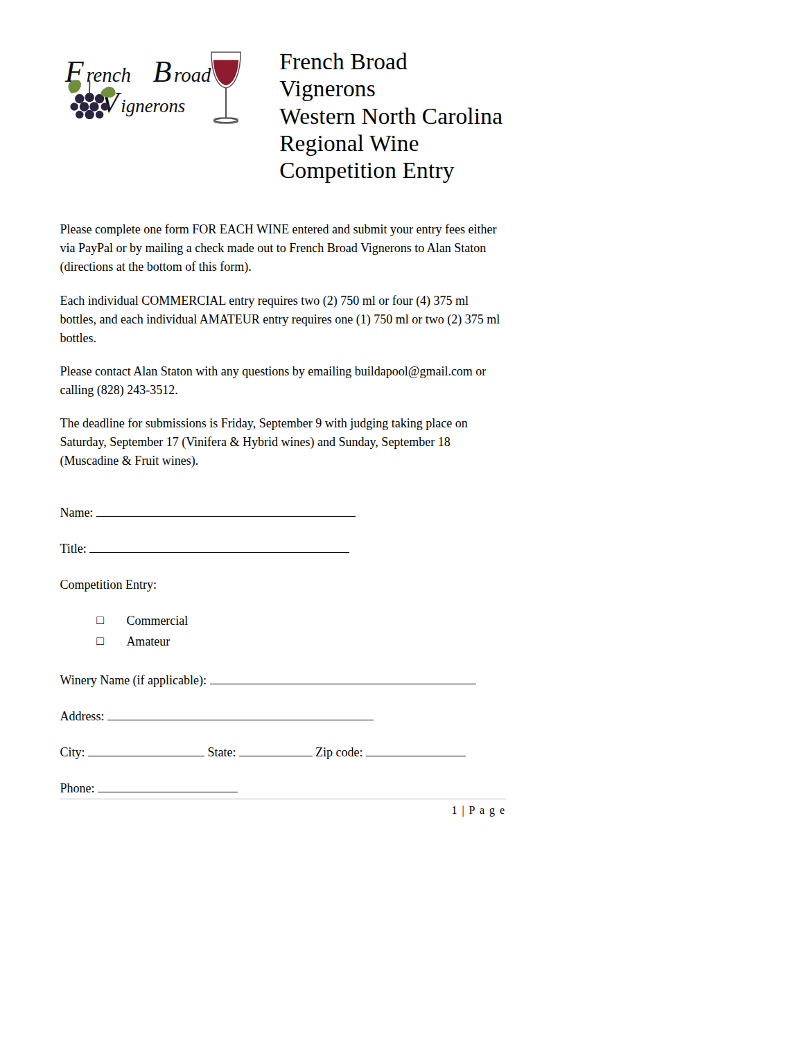F rench B road V ignerons
French Broad Vignerons
Western North Carolina
Regional Wine
Competition Entry
Please complete one form FOR EACH WINE entered and submit your entry fees either via PayPal or by mailing a check made out to French Broad Vignerons to Alan Staton (directions at the bottom of this form).
Each individual COMMERCIAL entry requires two (2) 750 ml or four (4) 375 ml bottles, and each individual AMATEUR entry requires one (1) 750 ml or two (2) 375 ml bottles.
Please contact Alan Staton with any questions by emailing buildapool@gmail.com or calling (828) 243-3512.
The deadline for submissions is Friday, September 9 with judging taking place on Saturday, September 17 (Vinifera & Hybrid wines) and Sunday, September 18 (Muscadine & Fruit wines).
Name:
Title:
Competition Entry:
Commercial
Amateur
Winery Name (if applicable):
Address:
City: State: Zip code:
Phone:
1 | P a g e